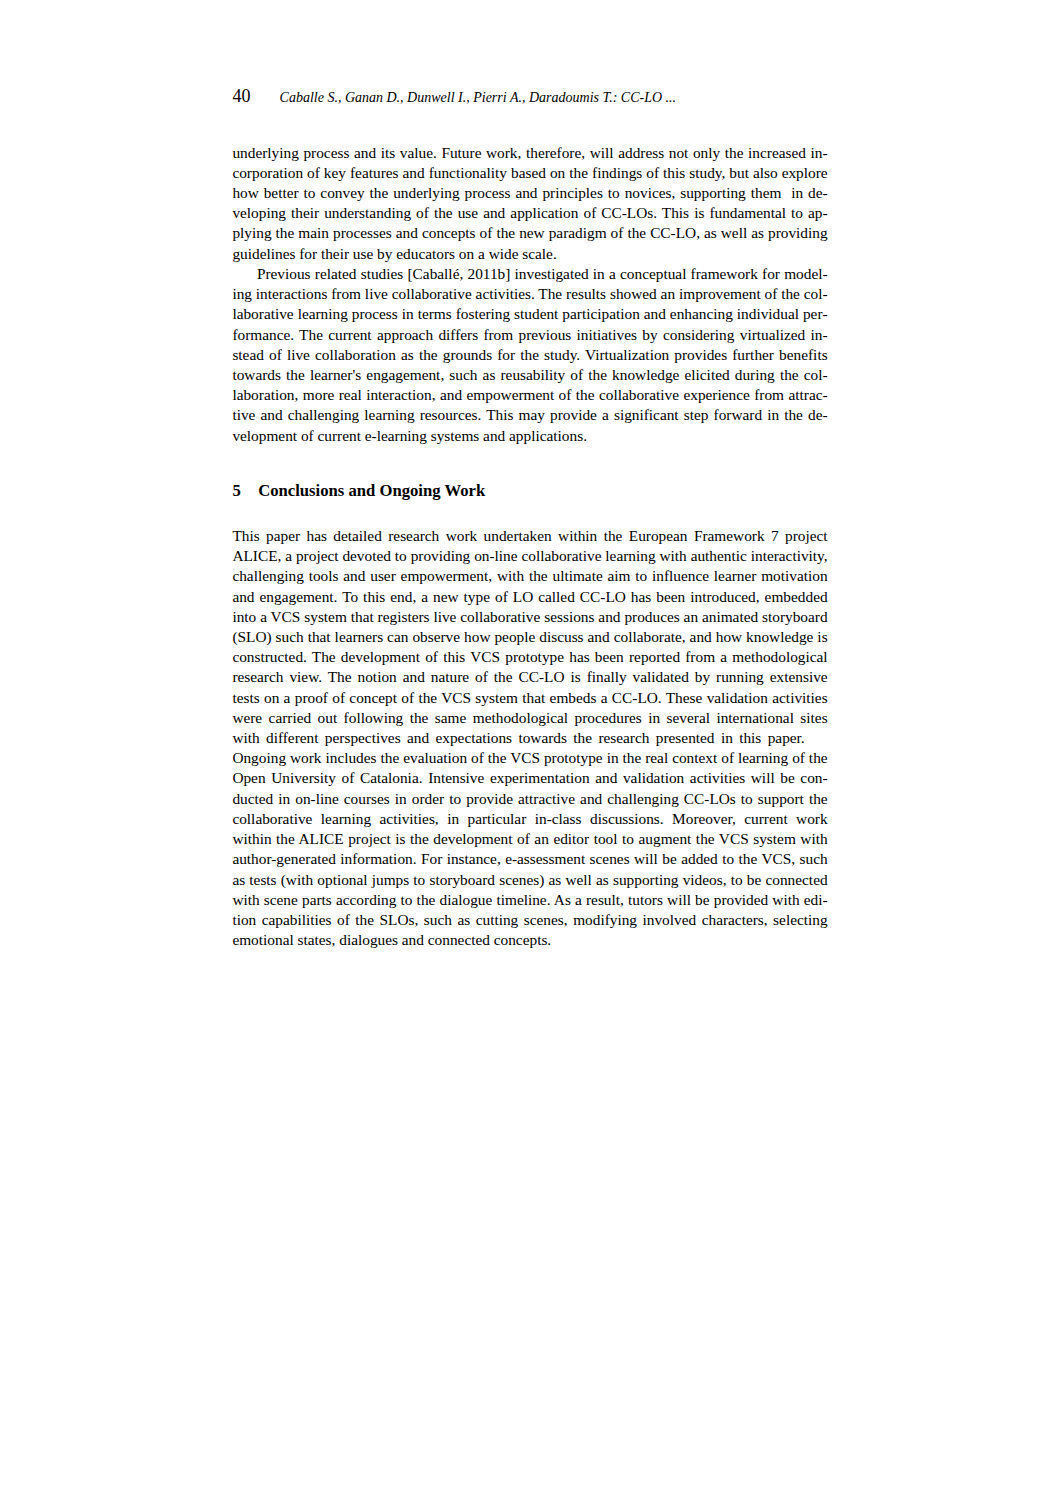40 Caballe S., Ganan D., Dunwell I., Pierri A., Daradoumis T.: CC-LO ...
underlying process and its value. Future work, therefore, will address not only the increased incorporation of key features and functionality based on the findings of this study, but also explore how better to convey the underlying process and principles to novices, supporting them in developing their understanding of the use and application of CC-LOs. This is fundamental to applying the main processes and concepts of the new paradigm of the CC-LO, as well as providing guidelines for their use by educators on a wide scale.
Previous related studies [Caballé, 2011b] investigated in a conceptual framework for modeling interactions from live collaborative activities. The results showed an improvement of the collaborative learning process in terms fostering student participation and enhancing individual performance. The current approach differs from previous initiatives by considering virtualized instead of live collaboration as the grounds for the study. Virtualization provides further benefits towards the learner's engagement, such as reusability of the knowledge elicited during the collaboration, more real interaction, and empowerment of the collaborative experience from attractive and challenging learning resources. This may provide a significant step forward in the development of current e-learning systems and applications.
5 Conclusions and Ongoing Work
This paper has detailed research work undertaken within the European Framework 7 project ALICE, a project devoted to providing on-line collaborative learning with authentic interactivity, challenging tools and user empowerment, with the ultimate aim to influence learner motivation and engagement. To this end, a new type of LO called CC-LO has been introduced, embedded into a VCS system that registers live collaborative sessions and produces an animated storyboard (SLO) such that learners can observe how people discuss and collaborate, and how knowledge is constructed. The development of this VCS prototype has been reported from a methodological research view. The notion and nature of the CC-LO is finally validated by running extensive tests on a proof of concept of the VCS system that embeds a CC-LO. These validation activities were carried out following the same methodological procedures in several international sites with different perspectives and expectations towards the research presented in this paper. Ongoing work includes the evaluation of the VCS prototype in the real context of learning of the Open University of Catalonia. Intensive experimentation and validation activities will be conducted in on-line courses in order to provide attractive and challenging CC-LOs to support the collaborative learning activities, in particular in-class discussions. Moreover, current work within the ALICE project is the development of an editor tool to augment the VCS system with author-generated information. For instance, e-assessment scenes will be added to the VCS, such as tests (with optional jumps to storyboard scenes) as well as supporting videos, to be connected with scene parts according to the dialogue timeline. As a result, tutors will be provided with edition capabilities of the SLOs, such as cutting scenes, modifying involved characters, selecting emotional states, dialogues and connected concepts.